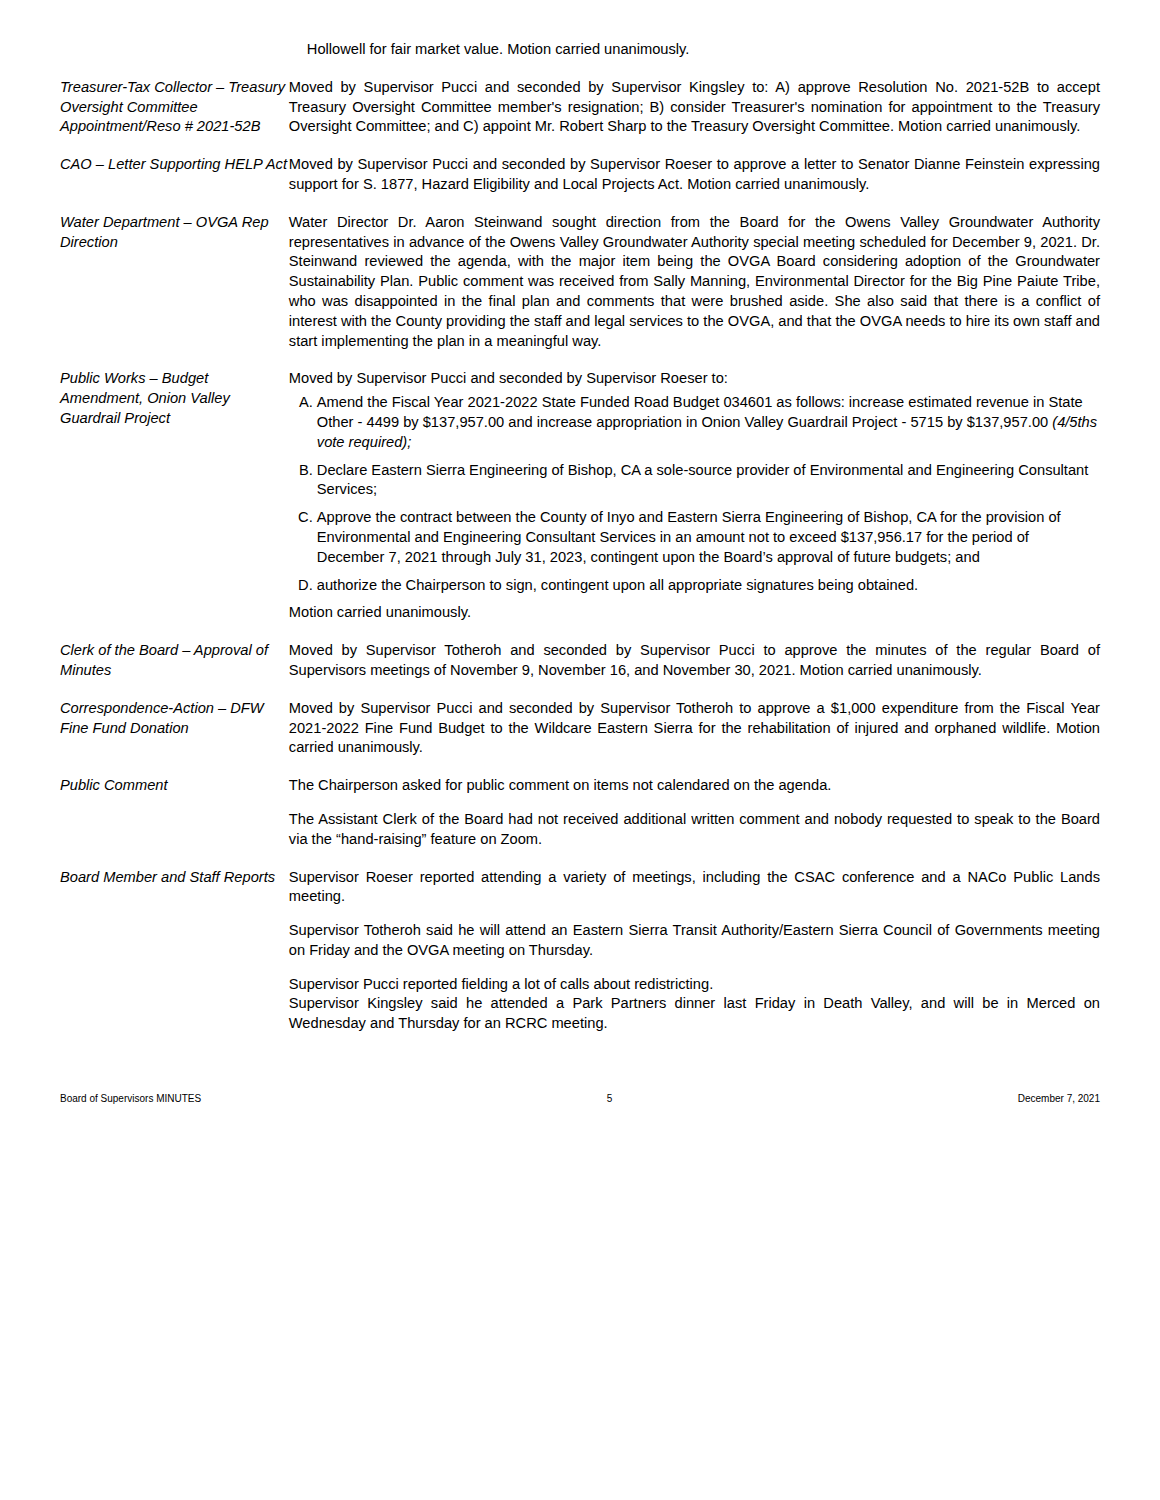Hollowell for fair market value. Motion carried unanimously.
| Treasurer-Tax Collector – Treasury Oversight Committee Appointment/Reso # 2021-52B | Moved by Supervisor Pucci and seconded by Supervisor Kingsley to: A) approve Resolution No. 2021-52B to accept Treasury Oversight Committee member's resignation; B) consider Treasurer's nomination for appointment to the Treasury Oversight Committee; and C) appoint Mr. Robert Sharp to the Treasury Oversight Committee. Motion carried unanimously. |
| CAO – Letter Supporting HELP Act | Moved by Supervisor Pucci and seconded by Supervisor Roeser to approve a letter to Senator Dianne Feinstein expressing support for S. 1877, Hazard Eligibility and Local Projects Act. Motion carried unanimously. |
| Water Department – OVGA Rep Direction | Water Director Dr. Aaron Steinwand sought direction from the Board for the Owens Valley Groundwater Authority representatives in advance of the Owens Valley Groundwater Authority special meeting scheduled for December 9, 2021. Dr. Steinwand reviewed the agenda, with the major item being the OVGA Board considering adoption of the Groundwater Sustainability Plan. Public comment was received from Sally Manning, Environmental Director for the Big Pine Paiute Tribe, who was disappointed in the final plan and comments that were brushed aside. She also said that there is a conflict of interest with the County providing the staff and legal services to the OVGA, and that the OVGA needs to hire its own staff and start implementing the plan in a meaningful way. |
| Public Works – Budget Amendment, Onion Valley Guardrail Project | Moved by Supervisor Pucci and seconded by Supervisor Roeser to: Amend the Fiscal Year 2021-2022 State Funded Road Budget 034601 as follows: increase estimated revenue in State Other - 4499 by $137,957.00 and increase appropriation in Onion Valley Guardrail Project - 5715 by $137,957.00 (4/5ths vote required); Declare Eastern Sierra Engineering of Bishop, CA a sole-source provider of Environmental and Engineering Consultant Services; Approve the contract between the County of Inyo and Eastern Sierra Engineering of Bishop, CA for the provision of Environmental and Engineering Consultant Services in an amount not to exceed $137,956.17 for the period of December 7, 2021 through July 31, 2023, contingent upon the Board’s approval of future budgets; and authorize the Chairperson to sign, contingent upon all appropriate signatures being obtained. Motion carried unanimously. |
| Clerk of the Board – Approval of Minutes | Moved by Supervisor Totheroh and seconded by Supervisor Pucci to approve the minutes of the regular Board of Supervisors meetings of November 9, November 16, and November 30, 2021. Motion carried unanimously. |
| Correspondence-Action – DFW Fine Fund Donation | Moved by Supervisor Pucci and seconded by Supervisor Totheroh to approve a $1,000 expenditure from the Fiscal Year 2021-2022 Fine Fund Budget to the Wildcare Eastern Sierra for the rehabilitation of injured and orphaned wildlife. Motion carried unanimously. |
| Public Comment | The Chairperson asked for public comment on items not calendared on the agenda. The Assistant Clerk of the Board had not received additional written comment and nobody requested to speak to the Board via the “hand-raising” feature on Zoom. |
| Board Member and Staff Reports | Supervisor Roeser reported attending a variety of meetings, including the CSAC conference and a NACo Public Lands meeting. Supervisor Totheroh said he will attend an Eastern Sierra Transit Authority/Eastern Sierra Council of Governments meeting on Friday and the OVGA meeting on Thursday. Supervisor Pucci reported fielding a lot of calls about redistricting. Supervisor Kingsley said he attended a Park Partners dinner last Friday in Death Valley, and will be in Merced on Wednesday and Thursday for an RCRC meeting. |
Board of Supervisors MINUTES
5
December 7, 2021